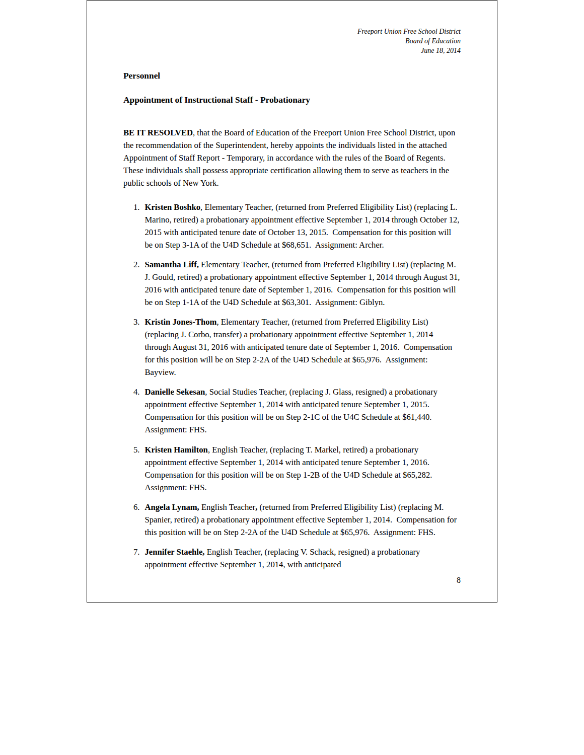Freeport Union Free School District
Board of Education
June 18, 2014
Personnel
Appointment of Instructional Staff - Probationary
BE IT RESOLVED, that the Board of Education of the Freeport Union Free School District, upon the recommendation of the Superintendent, hereby appoints the individuals listed in the attached Appointment of Staff Report - Temporary, in accordance with the rules of the Board of Regents. These individuals shall possess appropriate certification allowing them to serve as teachers in the public schools of New York.
Kristen Boshko, Elementary Teacher, (returned from Preferred Eligibility List) (replacing L. Marino, retired) a probationary appointment effective September 1, 2014 through October 12, 2015 with anticipated tenure date of October 13, 2015. Compensation for this position will be on Step 3-1A of the U4D Schedule at $68,651. Assignment: Archer.
Samantha Liff, Elementary Teacher, (returned from Preferred Eligibility List) (replacing M. J. Gould, retired) a probationary appointment effective September 1, 2014 through August 31, 2016 with anticipated tenure date of September 1, 2016. Compensation for this position will be on Step 1-1A of the U4D Schedule at $63,301. Assignment: Giblyn.
Kristin Jones-Thom, Elementary Teacher, (returned from Preferred Eligibility List) (replacing J. Corbo, transfer) a probationary appointment effective September 1, 2014 through August 31, 2016 with anticipated tenure date of September 1, 2016. Compensation for this position will be on Step 2-2A of the U4D Schedule at $65,976. Assignment: Bayview.
Danielle Sekesan, Social Studies Teacher, (replacing J. Glass, resigned) a probationary appointment effective September 1, 2014 with anticipated tenure September 1, 2015. Compensation for this position will be on Step 2-1C of the U4C Schedule at $61,440. Assignment: FHS.
Kristen Hamilton, English Teacher, (replacing T. Markel, retired) a probationary appointment effective September 1, 2014 with anticipated tenure September 1, 2016. Compensation for this position will be on Step 1-2B of the U4D Schedule at $65,282. Assignment: FHS.
Angela Lynam, English Teacher, (returned from Preferred Eligibility List) (replacing M. Spanier, retired) a probationary appointment effective September 1, 2014. Compensation for this position will be on Step 2-2A of the U4D Schedule at $65,976. Assignment: FHS.
Jennifer Staehle, English Teacher, (replacing V. Schack, resigned) a probationary appointment effective September 1, 2014, with anticipated
8